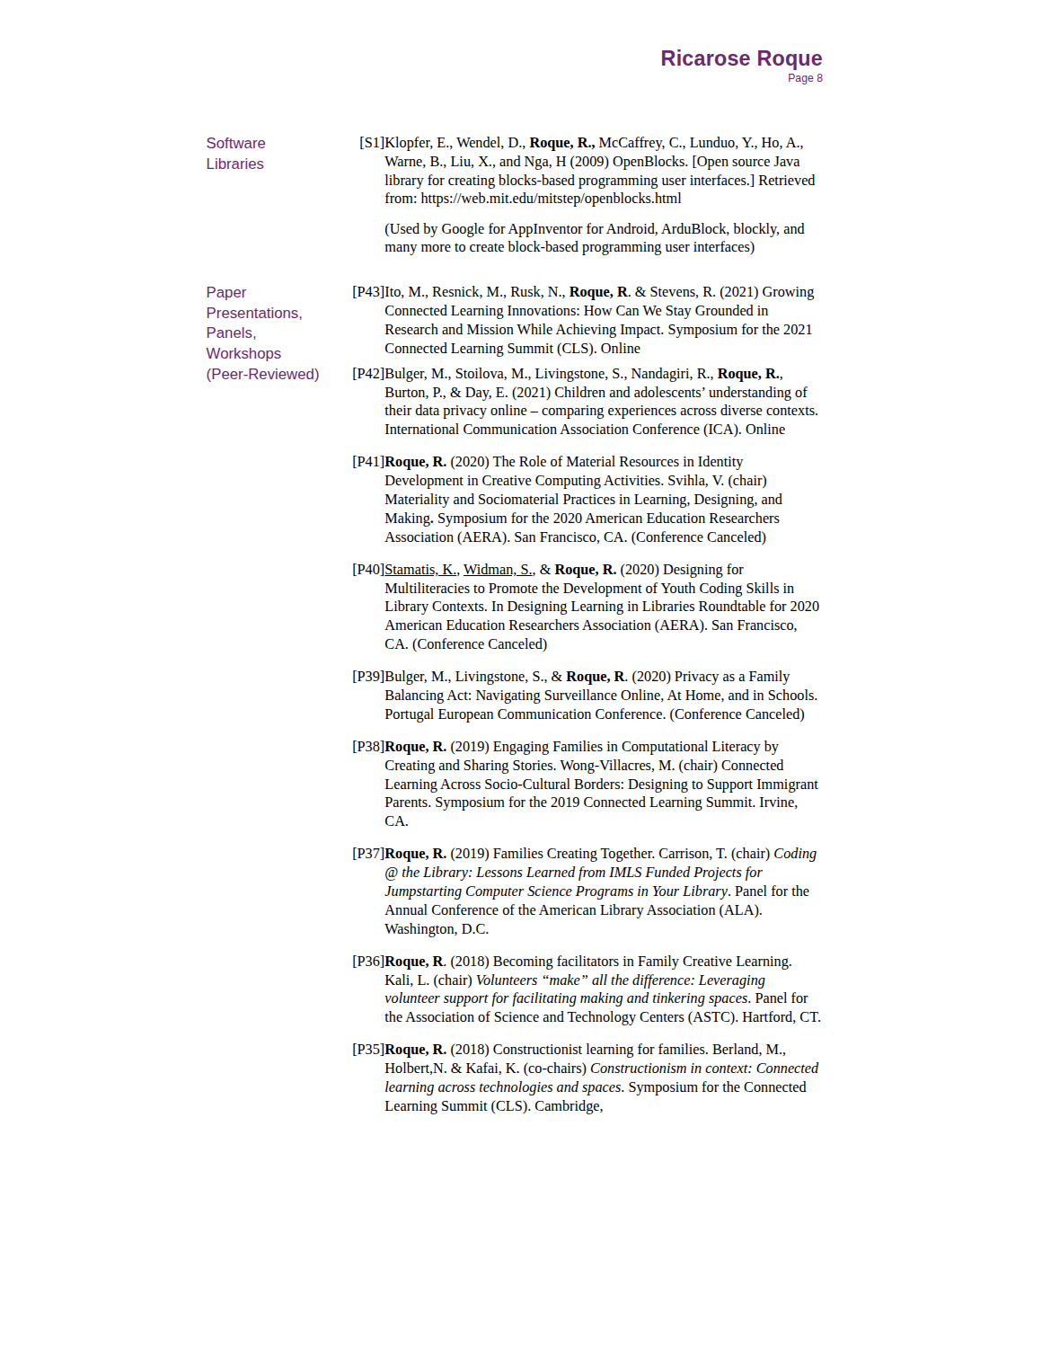Ricarose Roque
Page 8
| Software Libraries | [S1] | Klopfer, E., Wendel, D., Roque, R., McCaffrey, C., Lunduo, Y., Ho, A., Warne, B., Liu, X., and Nga, H (2009) OpenBlocks. [Open source Java library for creating blocks-based programming user interfaces.] Retrieved from: https://web.mit.edu/mitstep/openblocks.html (Used by Google for AppInventor for Android, ArduBlock, blockly, and many more to create block-based programming user interfaces) |
| Paper Presentations, Panels, Workshops | [P43] | Ito, M., Resnick, M., Rusk, N., Roque, R . & Stevens, R. (2021) Growing Connected Learning Innovations: How Can We Stay Grounded in Research and Mission While Achieving Impact. Symposium for the 2021 Connected Learning Summit (CLS). Online |
| (Peer-Reviewed) | [P42] | Bulger, M., Stoilova, M., Livingstone, S., Nandagiri, R., Roque, R. , Burton, P., & Day, E. (2021) Children and adolescents’ understanding of their data privacy online – comparing experiences across diverse contexts. International Communication Association Conference (ICA). Online |
| | [P41] | Roque, R. (2020) The Role of Material Resources in Identity Development in Creative Computing Activities. Svihla, V. (chair) Materiality and Sociomaterial Practices in Learning, Designing, and Making . Symposium for the 2020 American Education Researchers Association (AERA). San Francisco, CA. (Conference Canceled) |
| | [P40] | Stamatis, K. , Widman, S. , & Roque, R. (2020) Designing for Multiliteracies to Promote the Development of Youth Coding Skills in Library Contexts. In Designing Learning in Libraries Roundtable for 2020 American Education Researchers Association (AERA). San Francisco, CA. (Conference Canceled) |
| | [P39] | Bulger, M., Livingstone, S., & Roque, R . (2020) Privacy as a Family Balancing Act: Navigating Surveillance Online, At Home, and in Schools. Portugal European Communication Conference. (Conference Canceled) |
| | [P38] | Roque, R. (2019) Engaging Families in Computational Literacy by Creating and Sharing Stories. Wong-Villacres, M. (chair) Connected Learning Across Socio-Cultural Borders: Designing to Support Immigrant Parents. Symposium for the 2019 Connected Learning Summit. Irvine, CA. |
| | [P37] | Roque, R. (2019) Families Creating Together. Carrison, T. (chair) Coding @ the Library: Lessons Learned from IMLS Funded Projects for Jumpstarting Computer Science Programs in Your Library . Panel for the Annual Conference of the American Library Association (ALA). Washington, D.C. |
| | [P36] | Roque, R . (2018) Becoming facilitators in Family Creative Learning. Kali, L. (chair) Volunteers “make” all the difference: Leveraging volunteer support for facilitating making and tinkering spaces . Panel for the Association of Science and Technology Centers (ASTC). Hartford, CT. |
| | [P35] | Roque, R. (2018) Constructionist learning for families. Berland, M., Holbert,N. & Kafai, K. (co-chairs) Constructionism in context: Connected learning across technologies and spaces . Symposium for the Connected Learning Summit (CLS). Cambridge, |